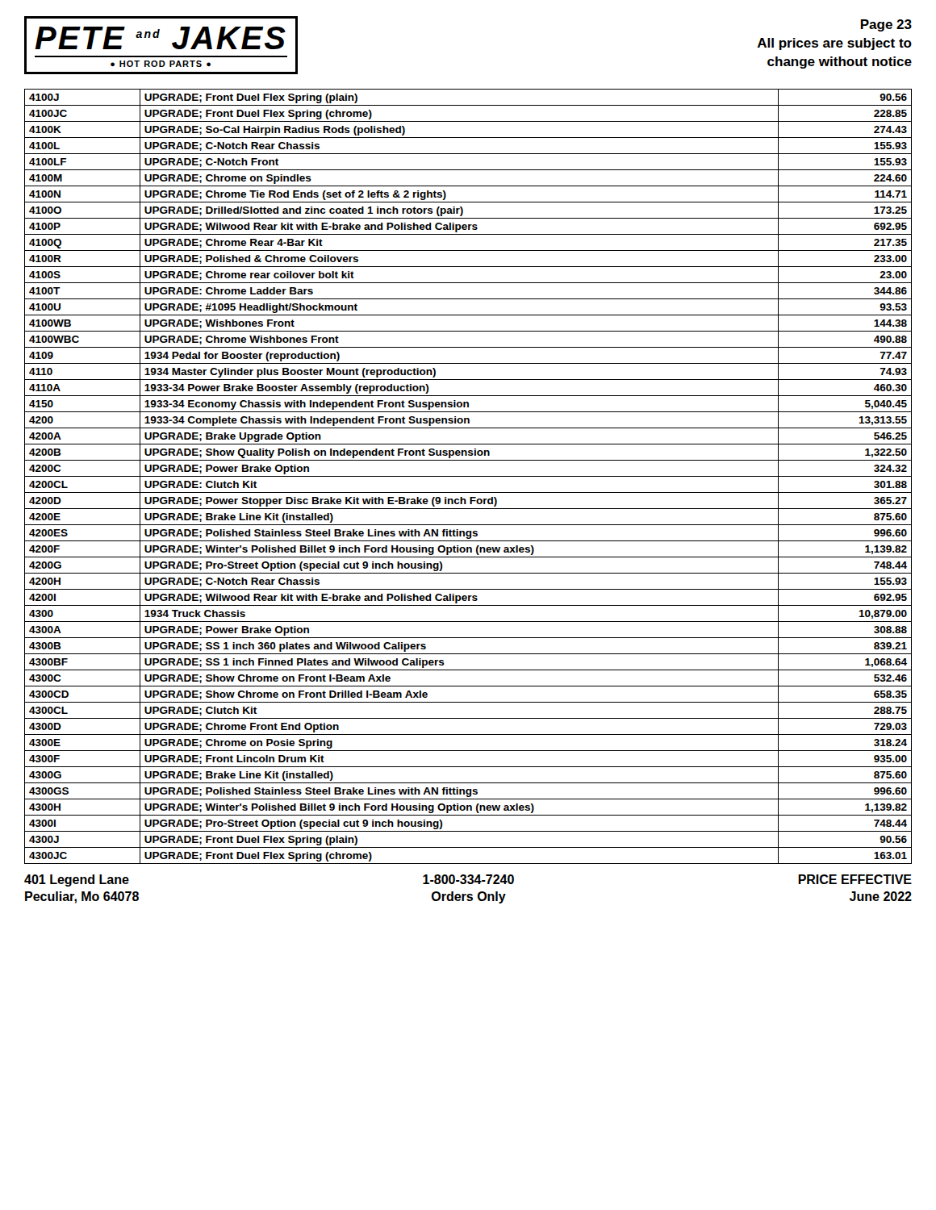PETE and JAKES
● HOT ROD PARTS ●
Page 23
All prices are subject to
change without notice
| 4100J | UPGRADE; Front Duel Flex Spring (plain) | 90.56 |
| 4100JC | UPGRADE; Front Duel Flex Spring (chrome) | 228.85 |
| 4100K | UPGRADE; So-Cal Hairpin Radius Rods (polished) | 274.43 |
| 4100L | UPGRADE; C-Notch Rear Chassis | 155.93 |
| 4100LF | UPGRADE; C-Notch Front | 155.93 |
| 4100M | UPGRADE; Chrome on Spindles | 224.60 |
| 4100N | UPGRADE; Chrome Tie Rod Ends (set of 2 lefts & 2 rights) | 114.71 |
| 4100O | UPGRADE; Drilled/Slotted and zinc coated 1 inch rotors (pair) | 173.25 |
| 4100P | UPGRADE; Wilwood Rear kit with E-brake and Polished Calipers | 692.95 |
| 4100Q | UPGRADE; Chrome Rear 4-Bar Kit | 217.35 |
| 4100R | UPGRADE; Polished & Chrome Coilovers | 233.00 |
| 4100S | UPGRADE; Chrome rear coilover bolt kit | 23.00 |
| 4100T | UPGRADE: Chrome Ladder Bars | 344.86 |
| 4100U | UPGRADE; #1095 Headlight/Shockmount | 93.53 |
| 4100WB | UPGRADE; Wishbones Front | 144.38 |
| 4100WBC | UPGRADE; Chrome Wishbones Front | 490.88 |
| 4109 | 1934 Pedal for Booster (reproduction) | 77.47 |
| 4110 | 1934 Master Cylinder plus Booster Mount (reproduction) | 74.93 |
| 4110A | 1933-34 Power Brake Booster Assembly (reproduction) | 460.30 |
| 4150 | 1933-34 Economy Chassis with Independent Front Suspension | 5,040.45 |
| 4200 | 1933-34 Complete Chassis with Independent Front Suspension | 13,313.55 |
| 4200A | UPGRADE; Brake Upgrade Option | 546.25 |
| 4200B | UPGRADE; Show Quality Polish on Independent Front Suspension | 1,322.50 |
| 4200C | UPGRADE; Power Brake Option | 324.32 |
| 4200CL | UPGRADE: Clutch Kit | 301.88 |
| 4200D | UPGRADE; Power Stopper Disc Brake Kit with E-Brake (9 inch Ford) | 365.27 |
| 4200E | UPGRADE; Brake Line Kit (installed) | 875.60 |
| 4200ES | UPGRADE; Polished Stainless Steel Brake Lines with AN fittings | 996.60 |
| 4200F | UPGRADE; Winter's Polished Billet 9 inch Ford Housing Option (new axles) | 1,139.82 |
| 4200G | UPGRADE; Pro-Street Option (special cut 9 inch housing) | 748.44 |
| 4200H | UPGRADE; C-Notch Rear Chassis | 155.93 |
| 4200I | UPGRADE; Wilwood Rear kit with E-brake and Polished Calipers | 692.95 |
| 4300 | 1934 Truck Chassis | 10,879.00 |
| 4300A | UPGRADE; Power Brake Option | 308.88 |
| 4300B | UPGRADE; SS 1 inch 360 plates and Wilwood Calipers | 839.21 |
| 4300BF | UPGRADE; SS 1 inch Finned Plates and Wilwood Calipers | 1,068.64 |
| 4300C | UPGRADE; Show Chrome on Front I-Beam Axle | 532.46 |
| 4300CD | UPGRADE; Show Chrome on Front Drilled I-Beam Axle | 658.35 |
| 4300CL | UPGRADE; Clutch Kit | 288.75 |
| 4300D | UPGRADE; Chrome Front End Option | 729.03 |
| 4300E | UPGRADE; Chrome on Posie Spring | 318.24 |
| 4300F | UPGRADE; Front Lincoln Drum Kit | 935.00 |
| 4300G | UPGRADE; Brake Line Kit (installed) | 875.60 |
| 4300GS | UPGRADE; Polished Stainless Steel Brake Lines with AN fittings | 996.60 |
| 4300H | UPGRADE; Winter's Polished Billet 9 inch Ford Housing Option (new axles) | 1,139.82 |
| 4300I | UPGRADE; Pro-Street Option (special cut 9 inch housing) | 748.44 |
| 4300J | UPGRADE; Front Duel Flex Spring (plain) | 90.56 |
| 4300JC | UPGRADE; Front Duel Flex Spring (chrome) | 163.01 |
401 Legend Lane Peculiar, Mo 64078
1-800-334-7240 Orders Only
PRICE EFFECTIVE June 2022